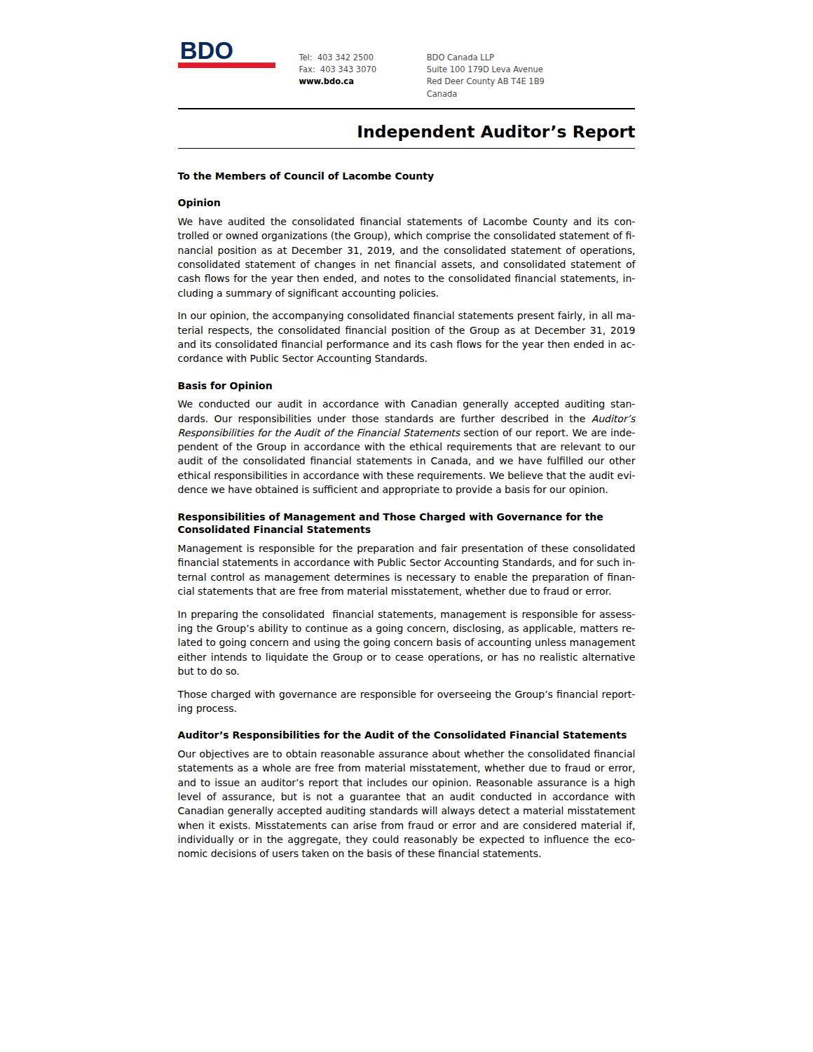BDO
Tel: 403 342 2500
Fax: 403 343 3070
www.bdo.ca
BDO Canada LLP
Suite 100 179D Leva Avenue
Red Deer County AB T4E 1B9
Canada
Independent Auditor’s Report
To the Members of Council of Lacombe County
Opinion
We have audited the consolidated financial statements of Lacombe County and its controlled or owned organizations (the Group), which comprise the consolidated statement of financial position as at December 31, 2019, and the consolidated statement of operations, consolidated statement of changes in net financial assets, and consolidated statement of cash flows for the year then ended, and notes to the consolidated financial statements, including a summary of significant accounting policies.
In our opinion, the accompanying consolidated financial statements present fairly, in all material respects, the consolidated financial position of the Group as at December 31, 2019 and its consolidated financial performance and its cash flows for the year then ended in accordance with Public Sector Accounting Standards.
Basis for Opinion
We conducted our audit in accordance with Canadian generally accepted auditing standards. Our responsibilities under those standards are further described in the Auditor’s Responsibilities for the Audit of the Financial Statements section of our report. We are independent of the Group in accordance with the ethical requirements that are relevant to our audit of the consolidated financial statements in Canada, and we have fulfilled our other ethical responsibilities in accordance with these requirements. We believe that the audit evidence we have obtained is sufficient and appropriate to provide a basis for our opinion.
Responsibilities of Management and Those Charged with Governance for the Consolidated Financial Statements
Management is responsible for the preparation and fair presentation of these consolidated financial statements in accordance with Public Sector Accounting Standards, and for such internal control as management determines is necessary to enable the preparation of financial statements that are free from material misstatement, whether due to fraud or error.
In preparing the consolidated financial statements, management is responsible for assessing the Group’s ability to continue as a going concern, disclosing, as applicable, matters related to going concern and using the going concern basis of accounting unless management either intends to liquidate the Group or to cease operations, or has no realistic alternative but to do so.
Those charged with governance are responsible for overseeing the Group’s financial reporting process.
Auditor’s Responsibilities for the Audit of the Consolidated Financial Statements
Our objectives are to obtain reasonable assurance about whether the consolidated financial statements as a whole are free from material misstatement, whether due to fraud or error, and to issue an auditor’s report that includes our opinion. Reasonable assurance is a high level of assurance, but is not a guarantee that an audit conducted in accordance with Canadian generally accepted auditing standards will always detect a material misstatement when it exists. Misstatements can arise from fraud or error and are considered material if, individually or in the aggregate, they could reasonably be expected to influence the economic decisions of users taken on the basis of these financial statements.